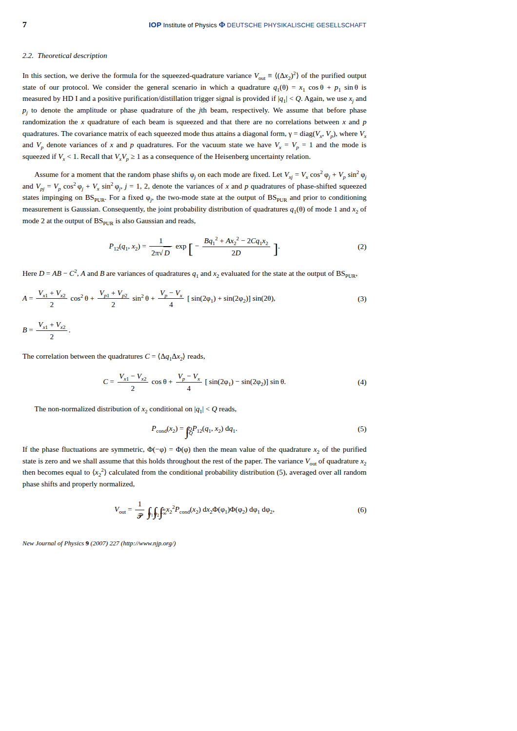7
IOP Institute of Physics Φ DEUTSCHE PHYSIKALISCHE GESELLSCHAFT
2.2. Theoretical description
In this section, we derive the formula for the squeezed-quadrature variance Vout ≡ ⟨(Δx2)2⟩ of the purified output state of our protocol. We consider the general scenario in which a quadrature q1(θ) = x1 cos θ + p1 sin θ is measured by HD I and a positive purification/distillation trigger signal is provided if |q1| < Q. Again, we use xj and pj to denote the amplitude or phase quadrature of the jth beam, respectively. We assume that before phase randomization the x quadrature of each beam is squeezed and that there are no correlations between x and p quadratures. The covariance matrix of each squeezed mode thus attains a diagonal form, γ = diag(Vx, Vp), where Vx and Vp denote variances of x and p quadratures. For the vacuum state we have Vx = Vp = 1 and the mode is squeezed if Vx < 1. Recall that VxVp ≥ 1 as a consequence of the Heisenberg uncertainty relation.
Assume for a moment that the random phase shifts φj on each mode are fixed. Let Vxj = Vx cos2 φj + Vp sin2 φj and Vpj = Vp cos2 φj + Vx sin2 φj, j = 1, 2, denote the variances of x and p quadratures of phase-shifted squeezed states impinging on BSPUR. For a fixed φj, the two-mode state at the output of BSPUR and prior to conditioning measurement is Gaussian. Consequently, the joint probability distribution of quadratures q1(θ) of mode 1 and x2 of mode 2 at the output of BSPUR is also Gaussian and reads,
P12(q1, x2) = 12π√D exp [ − Bq12 + Ax22 − 2Cq1x22D ].
(2)
Here D = AB − C2, A and B are variances of quadratures q1 and x2 evaluated for the state at the output of BSPUR,
A = Vx1 + Vx22 cos2 θ + Vp1 + Vp22 sin2 θ + Vp − Vx 4 [ sin(2φ1) + sin(2φ2)] sin(2θ),
(3)
B = Vx1 + Vx22.
The correlation between the quadratures C = ⟨Δq1Δx2⟩ reads,
C = Vx1 − Vx22 cos θ + Vp − Vx 4 [ sin(2φ1) − sin(2φ2)] sin θ.
(4)
The non-normalized distribution of x2 conditional on |q1| < Q reads,
Pcond(x2) = ∫Q−Q P12(q1, x2) dq1.
(5)
If the phase fluctuations are symmetric, Φ(−φ) = Φ(φ) then the mean value of the quadrature x2 of the purified state is zero and we shall assume that this holds throughout the rest of the paper. The variance Vout of quadrature x2 then becomes equal to ⟨x22⟩ calculated from the conditional probability distribution (5), averaged over all random phase shifts and properly normalized,
Vout = 1 𝒫 ∫φ1 ∫φ2 ∫∞−∞ x22Pcond(x2) dx2Φ(φ1)Φ(φ2) dφ1 dφ2,
(6)
New Journal of Physics 9 (2007) 227 (http://www.njp.org/)